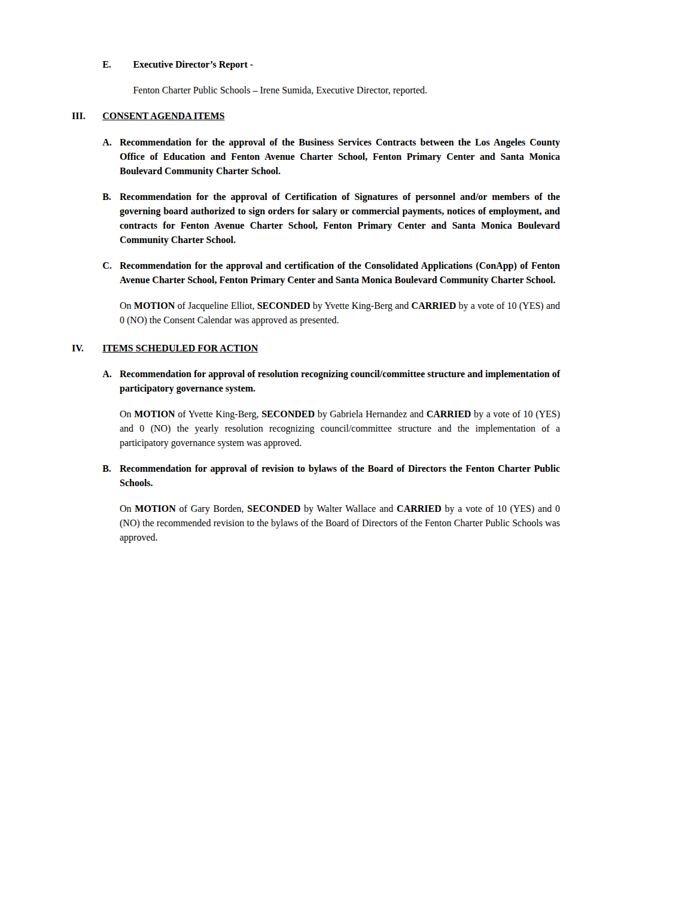E.
Executive Director’s Report -
Fenton Charter Public Schools – Irene Sumida, Executive Director, reported.
III.
CONSENT AGENDA ITEMS
A.
Recommendation for the approval of the Business Services Contracts between the Los Angeles County Office of Education and Fenton Avenue Charter School, Fenton Primary Center and Santa Monica Boulevard Community Charter School.
B.
Recommendation for the approval of Certification of Signatures of personnel and/or members of the governing board authorized to sign orders for salary or commercial payments, notices of employment, and contracts for Fenton Avenue Charter School, Fenton Primary Center and Santa Monica Boulevard Community Charter School.
C.
Recommendation for the approval and certification of the Consolidated Applications (ConApp) of Fenton Avenue Charter School, Fenton Primary Center and Santa Monica Boulevard Community Charter School.
On MOTION of Jacqueline Elliot, SECONDED by Yvette King-Berg and CARRIED by a vote of 10 (YES) and 0 (NO) the Consent Calendar was approved as presented.
IV.
ITEMS SCHEDULED FOR ACTION
A.
Recommendation for approval of resolution recognizing council/committee structure and implementation of participatory governance system.
On MOTION of Yvette King-Berg, SECONDED by Gabriela Hernandez and CARRIED by a vote of 10 (YES) and 0 (NO) the yearly resolution recognizing council/committee structure and the implementation of a participatory governance system was approved.
B.
Recommendation for approval of revision to bylaws of the Board of Directors the Fenton Charter Public Schools.
On MOTION of Gary Borden, SECONDED by Walter Wallace and CARRIED by a vote of 10 (YES) and 0 (NO) the recommended revision to the bylaws of the Board of Directors of the Fenton Charter Public Schools was approved.